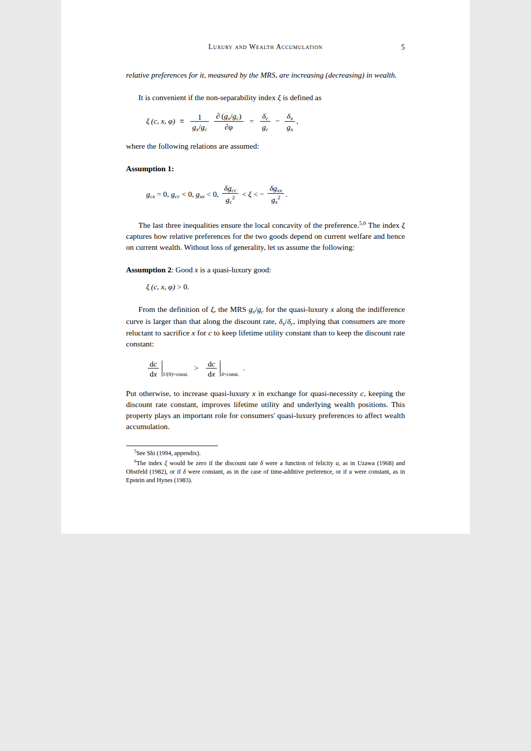Luxury and Wealth Accumulation 5
relative preferences for it, measured by the MRS, are increasing (decreasing) in wealth.
It is convenient if the non-separability index ξ is defined as
ξ (c, x, φ) ≡ 1 gx/gc ∂ (gx/gc)∂φ = δc gc − δx gx,
where the following relations are assumed:
Assumption 1:
gcx = 0, gcc < 0, gxx < 0, δgcc gc 2 < ξ < − δgxx gx 2.
The last three inequalities ensure the local concavity of the preference.5,6 The index ξ captures how relative preferences for the two goods depend on current welfare and hence on current wealth. Without loss of generality, let us assume the following:
Assumption 2: Good x is a quasi-luxury good:
ξ (c, x, φ) > 0.
From the definition of ξ, the MRS gx/gc for the quasi-luxury x along the indifference curve is larger than that along the discount rate, δx/δc, implying that consumers are more reluctant to sacrifice x for c to keep lifetime utility constant than to keep the discount rate constant:
dc dx U(0)=const. > dc dx δ=const. .
Put otherwise, to increase quasi-luxury x in exchange for quasi-necessity c, keeping the discount rate constant, improves lifetime utility and underlying wealth positions. This property plays an important role for consumers' quasi-luxury preferences to affect wealth accumulation.
5See Shi (1994, appendix).
6The index ξ would be zero if the discount rate δ were a function of felicity u, as in Uzawa (1968) and Obstfeld (1982), or if δ were constant, as in the case of time-additive preference, or if u were constant, as in Epstein and Hynes (1983).